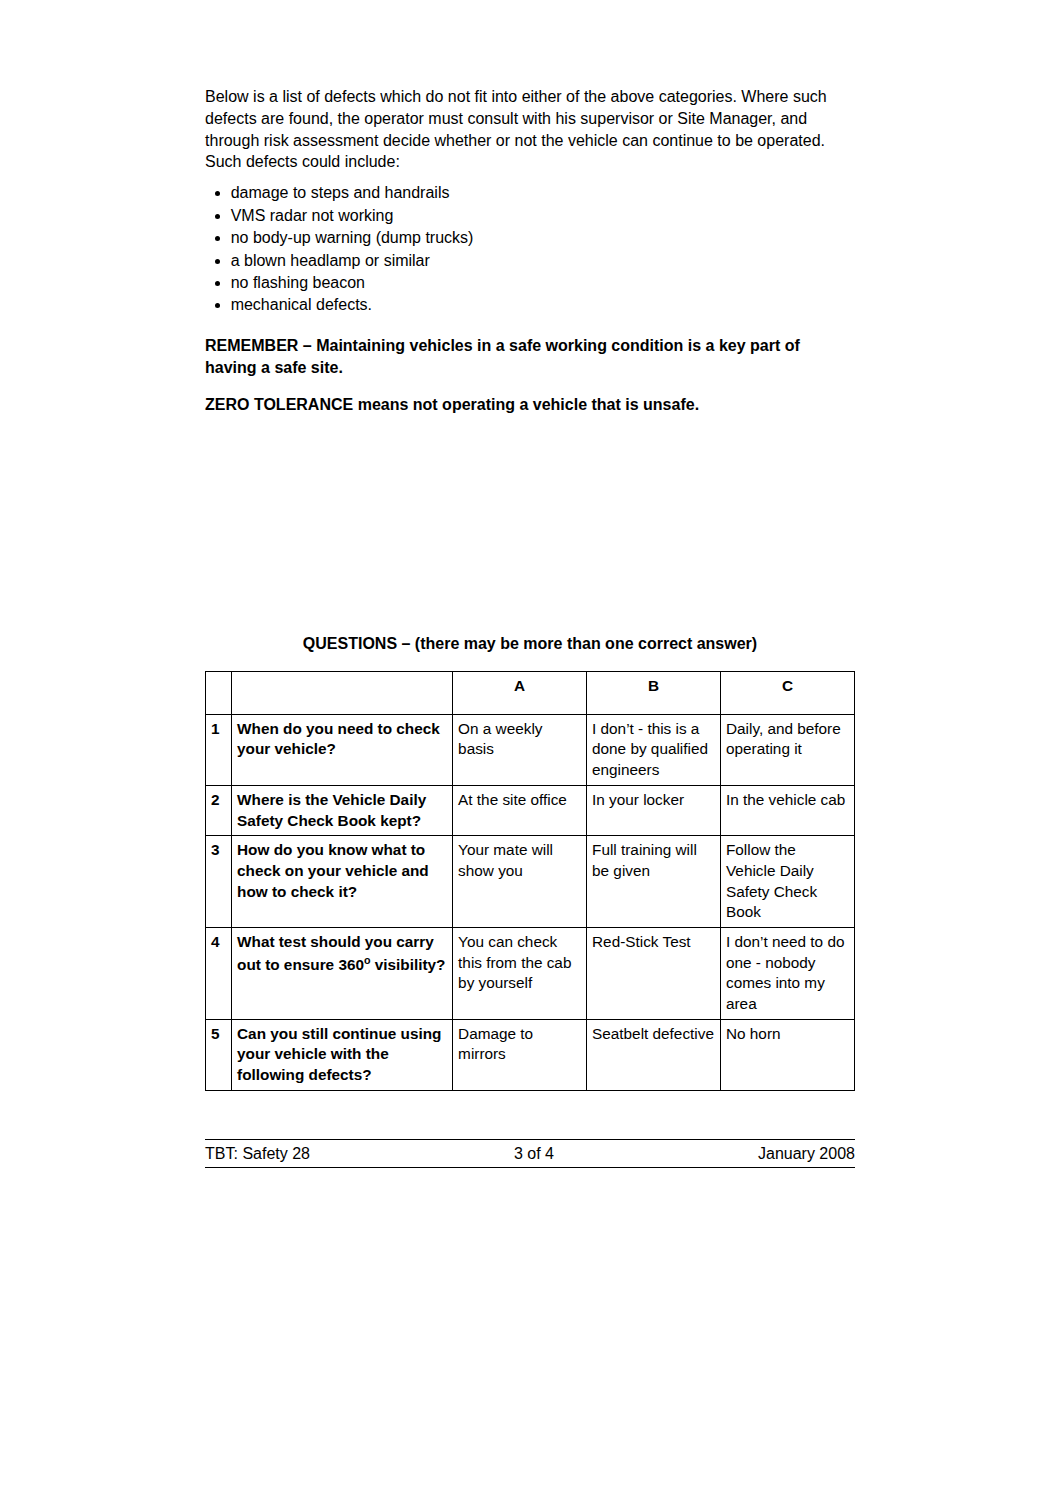Below is a list of defects which do not fit into either of the above categories. Where such defects are found, the operator must consult with his supervisor or Site Manager, and through risk assessment decide whether or not the vehicle can continue to be operated. Such defects could include:
damage to steps and handrails
VMS radar not working
no body-up warning (dump trucks)
a blown headlamp or similar
no flashing beacon
mechanical defects.
REMEMBER – Maintaining vehicles in a safe working condition is a key part of having a safe site.
ZERO TOLERANCE means not operating a vehicle that is unsafe.
QUESTIONS – (there may be more than one correct answer)
| | | A | B | C |
| --- | --- | --- | --- | --- |
| 1 | When do you need to check your vehicle? | On a weekly basis | I don’t - this is a done by qualified engineers | Daily, and before operating it |
| 2 | Where is the Vehicle Daily Safety Check Book kept? | At the site office | In your locker | In the vehicle cab |
| 3 | How do you know what to check on your vehicle and how to check it? | Your mate will show you | Full training will be given | Follow the Vehicle Daily Safety Check Book |
| 4 | What test should you carry out to ensure 360 o visibility? | You can check this from the cab by yourself | Red-Stick Test | I don’t need to do one - nobody comes into my area |
| 5 | Can you still continue using your vehicle with the following defects? | Damage to mirrors | Seatbelt defective | No horn |
TBT: Safety 28
3 of 4
January 2008